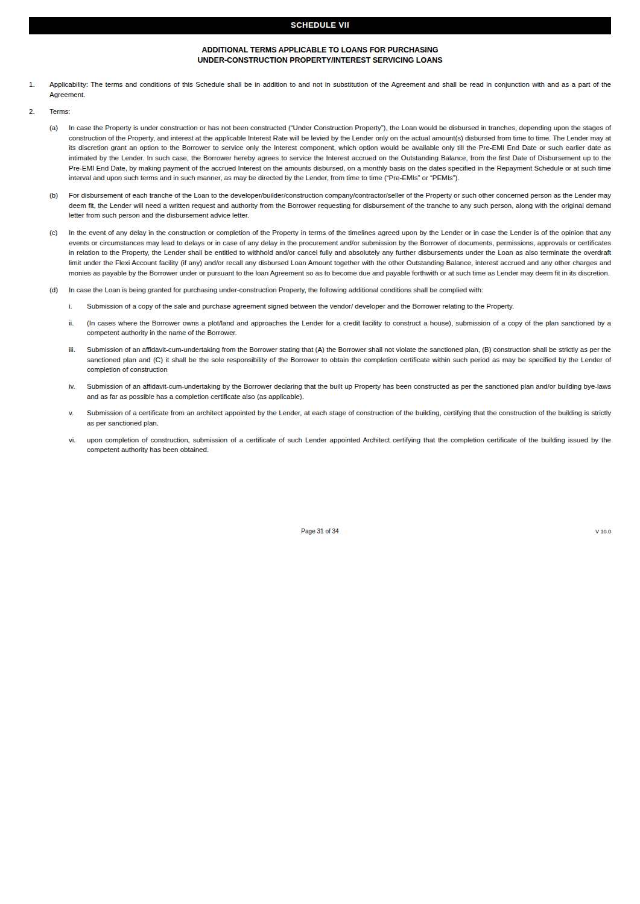SCHEDULE VII
Additional Terms Applicable to Loans for Purchasing
Under-Construction Property/Interest Servicing Loans
Applicability: The terms and conditions of this Schedule shall be in addition to and not in substitution of the Agreement and shall be read in conjunction with and as a part of the Agreement.
Terms:
In case the Property is under construction or has not been constructed (“Under Construction Property”), the Loan would be disbursed in tranches, depending upon the stages of construction of the Property, and interest at the applicable Interest Rate will be levied by the Lender only on the actual amount(s) disbursed from time to time. The Lender may at its discretion grant an option to the Borrower to service only the Interest component, which option would be available only till the Pre-EMI End Date or such earlier date as intimated by the Lender. In such case, the Borrower hereby agrees to service the Interest accrued on the Outstanding Balance, from the first Date of Disbursement up to the Pre-EMI End Date, by making payment of the accrued Interest on the amounts disbursed, on a monthly basis on the dates specified in the Repayment Schedule or at such time interval and upon such terms and in such manner, as may be directed by the Lender, from time to time (“Pre-EMIs” or “PEMIs”).
For disbursement of each tranche of the Loan to the developer/builder/construction company/contractor/seller of the Property or such other concerned person as the Lender may deem fit, the Lender will need a written request and authority from the Borrower requesting for disbursement of the tranche to any such person, along with the original demand letter from such person and the disbursement advice letter.
In the event of any delay in the construction or completion of the Property in terms of the timelines agreed upon by the Lender or in case the Lender is of the opinion that any events or circumstances may lead to delays or in case of any delay in the procurement and/or submission by the Borrower of documents, permissions, approvals or certificates in relation to the Property, the Lender shall be entitled to withhold and/or cancel fully and absolutely any further disbursements under the Loan as also terminate the overdraft limit under the Flexi Account facility (if any) and/or recall any disbursed Loan Amount together with the other Outstanding Balance, interest accrued and any other charges and monies as payable by the Borrower under or pursuant to the loan Agreement so as to become due and payable forthwith or at such time as Lender may deem fit in its discretion.
In case the Loan is being granted for purchasing under-construction Property, the following additional conditions shall be complied with:
Submission of a copy of the sale and purchase agreement signed between the vendor/ developer and the Borrower relating to the Property.
(In cases where the Borrower owns a plot/land and approaches the Lender for a credit facility to construct a house), submission of a copy of the plan sanctioned by a competent authority in the name of the Borrower.
Submission of an affidavit-cum-undertaking from the Borrower stating that (A) the Borrower shall not violate the sanctioned plan, (B) construction shall be strictly as per the sanctioned plan and (C) it shall be the sole responsibility of the Borrower to obtain the completion certificate within such period as may be specified by the Lender of completion of construction
Submission of an affidavit-cum-undertaking by the Borrower declaring that the built up Property has been constructed as per the sanctioned plan and/or building bye-laws and as far as possible has a completion certificate also (as applicable).
Submission of a certificate from an architect appointed by the Lender, at each stage of construction of the building, certifying that the construction of the building is strictly as per sanctioned plan.
upon completion of construction, submission of a certificate of such Lender appointed Architect certifying that the completion certificate of the building issued by the competent authority has been obtained.
Page 31 of 34
V 10.0